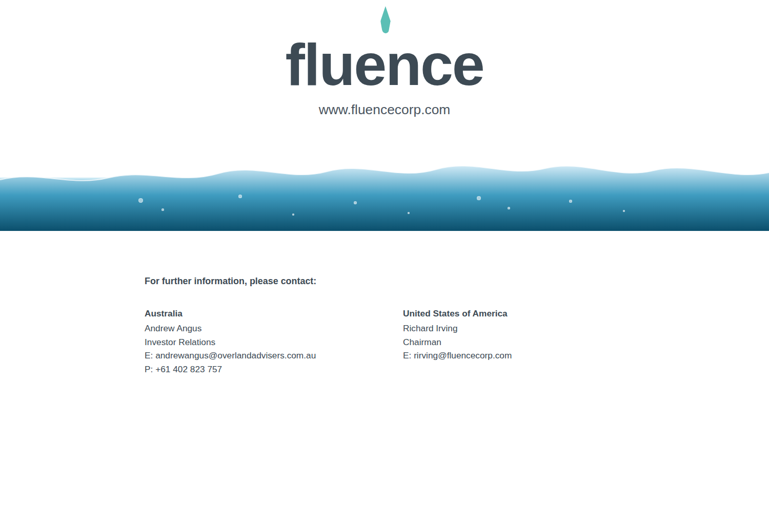fluence
www.fluencecorp.com
For further information, please contact:
Australia
Andrew Angus
Investor Relations
E: andrewangus@overlandadvisers.com.au
P: +61 402 823 757
United States of America
Richard Irving
Chairman
E: rirving@fluencecorp.com